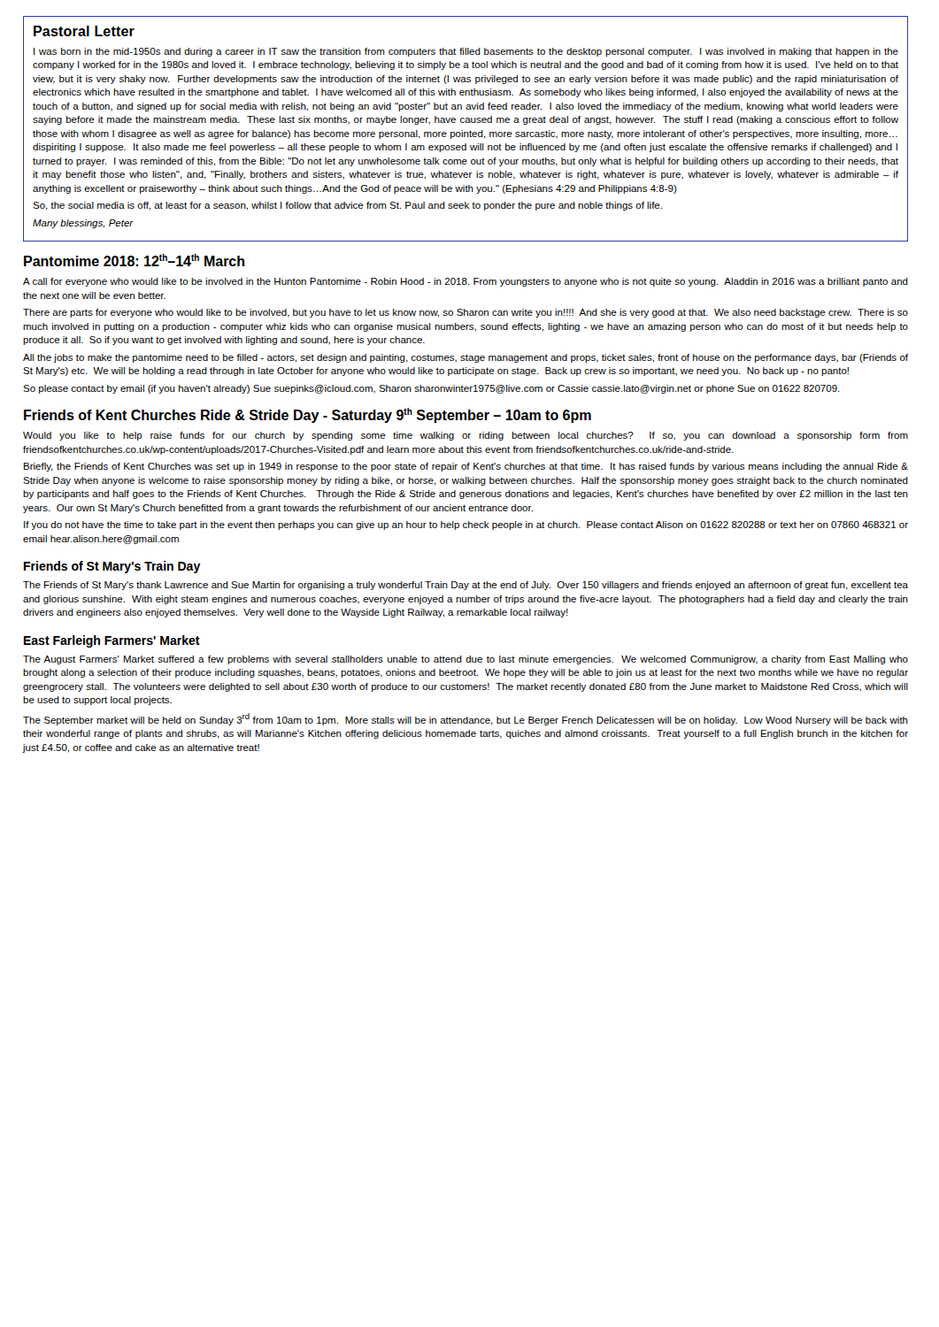Pastoral Letter
I was born in the mid-1950s and during a career in IT saw the transition from computers that filled basements to the desktop personal computer. I was involved in making that happen in the company I worked for in the 1980s and loved it. I embrace technology, believing it to simply be a tool which is neutral and the good and bad of it coming from how it is used. I've held on to that view, but it is very shaky now. Further developments saw the introduction of the internet (I was privileged to see an early version before it was made public) and the rapid miniaturisation of electronics which have resulted in the smartphone and tablet. I have welcomed all of this with enthusiasm. As somebody who likes being informed, I also enjoyed the availability of news at the touch of a button, and signed up for social media with relish, not being an avid "poster" but an avid feed reader. I also loved the immediacy of the medium, knowing what world leaders were saying before it made the mainstream media. These last six months, or maybe longer, have caused me a great deal of angst, however. The stuff I read (making a conscious effort to follow those with whom I disagree as well as agree for balance) has become more personal, more pointed, more sarcastic, more nasty, more intolerant of other's perspectives, more insulting, more…dispiriting I suppose. It also made me feel powerless – all these people to whom I am exposed will not be influenced by me (and often just escalate the offensive remarks if challenged) and I turned to prayer. I was reminded of this, from the Bible: "Do not let any unwholesome talk come out of your mouths, but only what is helpful for building others up according to their needs, that it may benefit those who listen", and, "Finally, brothers and sisters, whatever is true, whatever is noble, whatever is right, whatever is pure, whatever is lovely, whatever is admirable – if anything is excellent or praiseworthy – think about such things…And the God of peace will be with you." (Ephesians 4:29 and Philippians 4:8-9)
So, the social media is off, at least for a season, whilst I follow that advice from St. Paul and seek to ponder the pure and noble things of life.
Many blessings, Peter
Pantomime 2018: 12th–14th March
A call for everyone who would like to be involved in the Hunton Pantomime - Robin Hood - in 2018. From youngsters to anyone who is not quite so young. Aladdin in 2016 was a brilliant panto and the next one will be even better.
There are parts for everyone who would like to be involved, but you have to let us know now, so Sharon can write you in!!!! And she is very good at that. We also need backstage crew. There is so much involved in putting on a production - computer whiz kids who can organise musical numbers, sound effects, lighting - we have an amazing person who can do most of it but needs help to produce it all. So if you want to get involved with lighting and sound, here is your chance.
All the jobs to make the pantomime need to be filled - actors, set design and painting, costumes, stage management and props, ticket sales, front of house on the performance days, bar (Friends of St Mary's) etc. We will be holding a read through in late October for anyone who would like to participate on stage. Back up crew is so important, we need you. No back up - no panto!
So please contact by email (if you haven't already) Sue suepinks@icloud.com, Sharon sharonwinter1975@live.com or Cassie cassie.lato@virgin.net or phone Sue on 01622 820709.
Friends of Kent Churches Ride & Stride Day - Saturday 9th September – 10am to 6pm
Would you like to help raise funds for our church by spending some time walking or riding between local churches? If so, you can download a sponsorship form from friendsofkentchurches.co.uk/wp-content/uploads/2017-Churches-Visited.pdf and learn more about this event from friendsofkentchurches.co.uk/ride-and-stride.
Briefly, the Friends of Kent Churches was set up in 1949 in response to the poor state of repair of Kent's churches at that time. It has raised funds by various means including the annual Ride & Stride Day when anyone is welcome to raise sponsorship money by riding a bike, or horse, or walking between churches. Half the sponsorship money goes straight back to the church nominated by participants and half goes to the Friends of Kent Churches. Through the Ride & Stride and generous donations and legacies, Kent's churches have benefited by over £2 million in the last ten years. Our own St Mary's Church benefitted from a grant towards the refurbishment of our ancient entrance door.
If you do not have the time to take part in the event then perhaps you can give up an hour to help check people in at church. Please contact Alison on 01622 820288 or text her on 07860 468321 or email hear.alison.here@gmail.com
Friends of St Mary's Train Day
The Friends of St Mary's thank Lawrence and Sue Martin for organising a truly wonderful Train Day at the end of July. Over 150 villagers and friends enjoyed an afternoon of great fun, excellent tea and glorious sunshine. With eight steam engines and numerous coaches, everyone enjoyed a number of trips around the five-acre layout. The photographers had a field day and clearly the train drivers and engineers also enjoyed themselves. Very well done to the Wayside Light Railway, a remarkable local railway!
East Farleigh Farmers' Market
The August Farmers' Market suffered a few problems with several stallholders unable to attend due to last minute emergencies. We welcomed Communigrow, a charity from East Malling who brought along a selection of their produce including squashes, beans, potatoes, onions and beetroot. We hope they will be able to join us at least for the next two months while we have no regular greengrocery stall. The volunteers were delighted to sell about £30 worth of produce to our customers! The market recently donated £80 from the June market to Maidstone Red Cross, which will be used to support local projects.
The September market will be held on Sunday 3rd from 10am to 1pm. More stalls will be in attendance, but Le Berger French Delicatessen will be on holiday. Low Wood Nursery will be back with their wonderful range of plants and shrubs, as will Marianne's Kitchen offering delicious homemade tarts, quiches and almond croissants. Treat yourself to a full English brunch in the kitchen for just £4.50, or coffee and cake as an alternative treat!